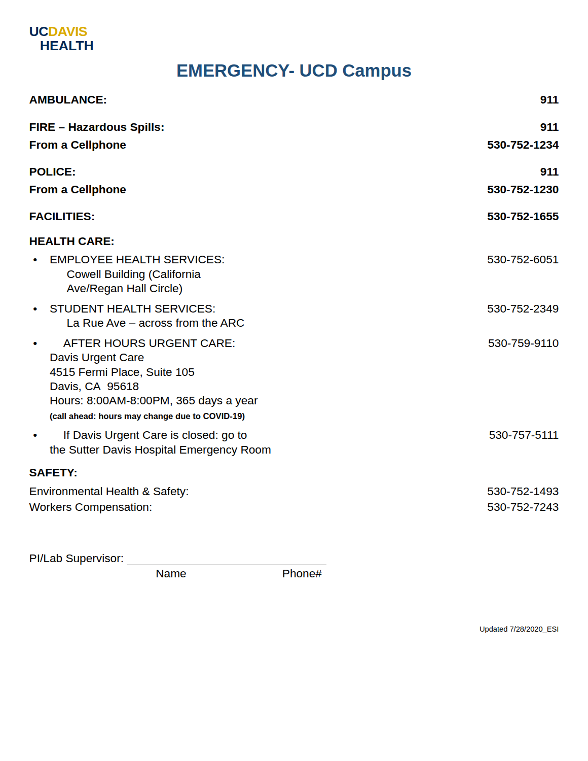UC DAVIS HEALTH
EMERGENCY- UCD Campus
| AMBULANCE: | 911 |
| FIRE – Hazardous Spills: | 911 |
| From a Cellphone | 530-752-1234 |
| POLICE: | 911 |
| From a Cellphone | 530-752-1230 |
| FACILITIES: | 530-752-1655 |
HEALTH CARE:
EMPLOYEE HEALTH SERVICES: 530-752-6051
Cowell Building (California
Ave/Regan Hall Circle)
STUDENT HEALTH SERVICES: 530-752-2349
La Rue Ave – across from the ARC
AFTER HOURS URGENT CARE: 530-759-9110
Davis Urgent Care
4515 Fermi Place, Suite 105
Davis, CA 95618
Hours: 8:00AM-8:00PM, 365 days a year
(call ahead: hours may change due to COVID-19)
If Davis Urgent Care is closed: go to 530-757-5111
the Sutter Davis Hospital Emergency Room
SAFETY:
| Environmental Health & Safety: | 530-752-1493 |
| Workers Compensation: | 530-752-7243 |
PI/Lab Supervisor:
Name Phone#
Updated 7/28/2020_ESI